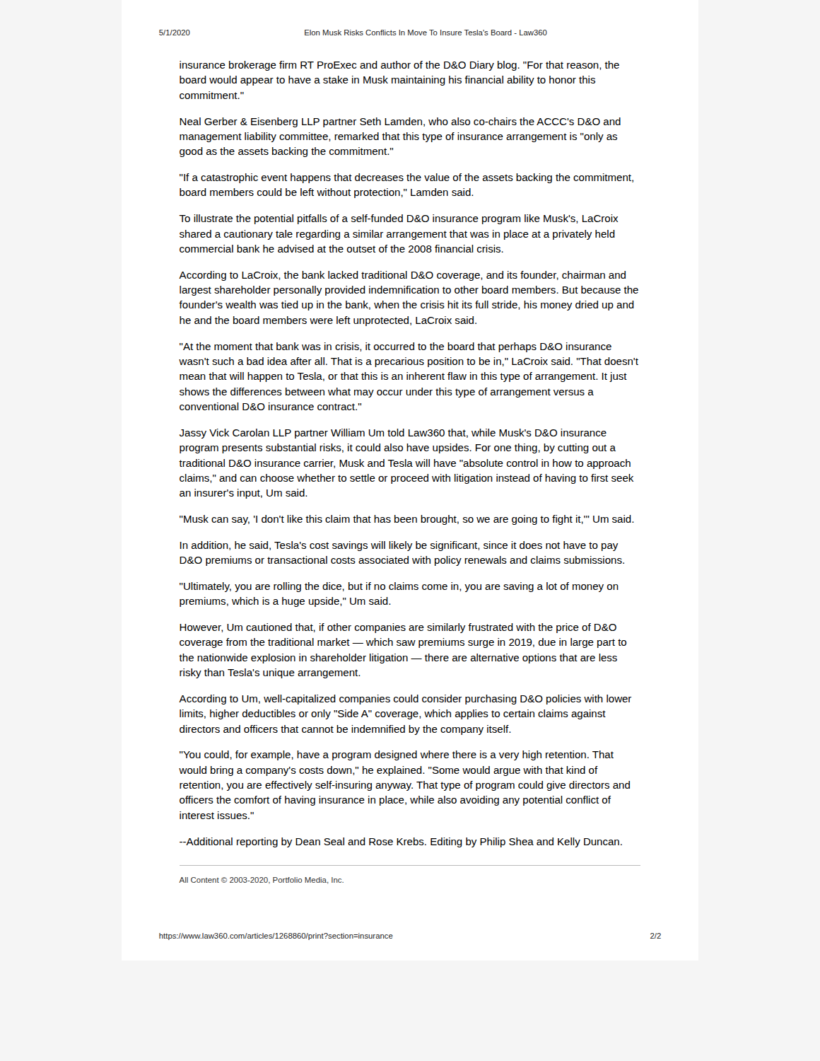5/1/2020
Elon Musk Risks Conflicts In Move To Insure Tesla's Board - Law360
insurance brokerage firm RT ProExec and author of the D&O Diary blog. "For that reason, the board would appear to have a stake in Musk maintaining his financial ability to honor this commitment."
Neal Gerber & Eisenberg LLP partner Seth Lamden, who also co-chairs the ACCC's D&O and management liability committee, remarked that this type of insurance arrangement is "only as good as the assets backing the commitment."
"If a catastrophic event happens that decreases the value of the assets backing the commitment, board members could be left without protection," Lamden said.
To illustrate the potential pitfalls of a self-funded D&O insurance program like Musk's, LaCroix shared a cautionary tale regarding a similar arrangement that was in place at a privately held commercial bank he advised at the outset of the 2008 financial crisis.
According to LaCroix, the bank lacked traditional D&O coverage, and its founder, chairman and largest shareholder personally provided indemnification to other board members. But because the founder's wealth was tied up in the bank, when the crisis hit its full stride, his money dried up and he and the board members were left unprotected, LaCroix said.
"At the moment that bank was in crisis, it occurred to the board that perhaps D&O insurance wasn't such a bad idea after all. That is a precarious position to be in," LaCroix said. "That doesn't mean that will happen to Tesla, or that this is an inherent flaw in this type of arrangement. It just shows the differences between what may occur under this type of arrangement versus a conventional D&O insurance contract."
Jassy Vick Carolan LLP partner William Um told Law360 that, while Musk's D&O insurance program presents substantial risks, it could also have upsides. For one thing, by cutting out a traditional D&O insurance carrier, Musk and Tesla will have "absolute control in how to approach claims," and can choose whether to settle or proceed with litigation instead of having to first seek an insurer's input, Um said.
"Musk can say, 'I don't like this claim that has been brought, so we are going to fight it,'" Um said.
In addition, he said, Tesla's cost savings will likely be significant, since it does not have to pay D&O premiums or transactional costs associated with policy renewals and claims submissions.
"Ultimately, you are rolling the dice, but if no claims come in, you are saving a lot of money on premiums, which is a huge upside," Um said.
However, Um cautioned that, if other companies are similarly frustrated with the price of D&O coverage from the traditional market — which saw premiums surge in 2019, due in large part to the nationwide explosion in shareholder litigation — there are alternative options that are less risky than Tesla's unique arrangement.
According to Um, well-capitalized companies could consider purchasing D&O policies with lower limits, higher deductibles or only "Side A" coverage, which applies to certain claims against directors and officers that cannot be indemnified by the company itself.
"You could, for example, have a program designed where there is a very high retention. That would bring a company's costs down," he explained. "Some would argue with that kind of retention, you are effectively self-insuring anyway. That type of program could give directors and officers the comfort of having insurance in place, while also avoiding any potential conflict of interest issues."
--Additional reporting by Dean Seal and Rose Krebs. Editing by Philip Shea and Kelly Duncan.
All Content © 2003-2020, Portfolio Media, Inc.
https://www.law360.com/articles/1268860/print?section=insurance
2/2